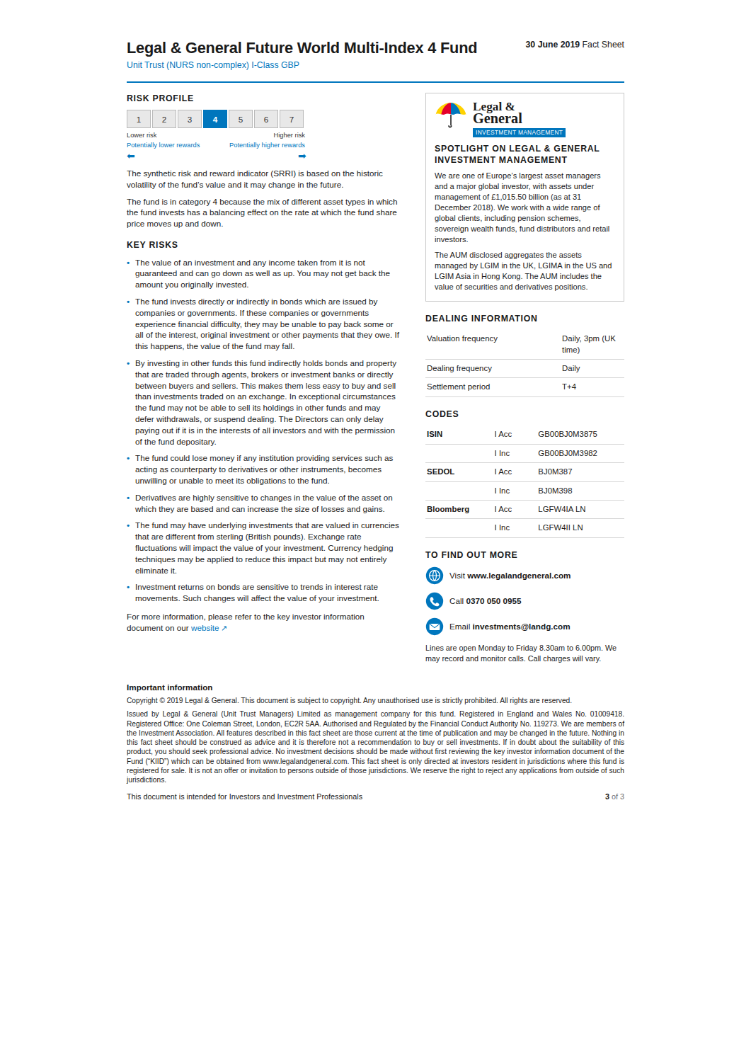Legal & General Future World Multi-Index 4 Fund
Unit Trust (NURS non-complex) I-Class GBP
30 June 2019 Fact Sheet
Risk profile
1
2
3
4
5
6
7
Lower risk Higher risk
Potentially lower rewards Potentially higher rewards
⬅ ➡
The synthetic risk and reward indicator (SRRI) is based on the historic volatility of the fund’s value and it may change in the future.
The fund is in category 4 because the mix of different asset types in which the fund invests has a balancing effect on the rate at which the fund share price moves up and down.
Key risks
The value of an investment and any income taken from it is not guaranteed and can go down as well as up. You may not get back the amount you originally invested.
The fund invests directly or indirectly in bonds which are issued by companies or governments. If these companies or governments experience financial difficulty, they may be unable to pay back some or all of the interest, original investment or other payments that they owe. If this happens, the value of the fund may fall.
By investing in other funds this fund indirectly holds bonds and property that are traded through agents, brokers or investment banks or directly between buyers and sellers. This makes them less easy to buy and sell than investments traded on an exchange. In exceptional circumstances the fund may not be able to sell its holdings in other funds and may defer withdrawals, or suspend dealing. The Directors can only delay paying out if it is in the interests of all investors and with the permission of the fund depositary.
The fund could lose money if any institution providing services such as acting as counterparty to derivatives or other instruments, becomes unwilling or unable to meet its obligations to the fund.
Derivatives are highly sensitive to changes in the value of the asset on which they are based and can increase the size of losses and gains.
The fund may have underlying investments that are valued in currencies that are different from sterling (British pounds). Exchange rate fluctuations will impact the value of your investment. Currency hedging techniques may be applied to reduce this impact but may not entirely eliminate it.
Investment returns on bonds are sensitive to trends in interest rate movements. Such changes will affect the value of your investment.
For more information, please refer to the key investor information document on our website
Legal & General INVESTMENT MANAGEMENT
Spotlight on Legal & General Investment Management
We are one of Europe’s largest asset managers and a major global investor, with assets under management of £1,015.50 billion (as at 31 December 2018). We work with a wide range of global clients, including pension schemes, sovereign wealth funds, fund distributors and retail investors.
The AUM disclosed aggregates the assets managed by LGIM in the UK, LGIMA in the US and LGIM Asia in Hong Kong. The AUM includes the value of securities and derivatives positions.
Dealing information
| Valuation frequency | | Daily, 3pm (UK time) |
| Dealing frequency | | Daily |
| Settlement period | | T+4 |
Codes
| ISIN | I Acc | GB00BJ0M3875 |
| | I Inc | GB00BJ0M3982 |
| SEDOL | I Acc | BJ0M387 |
| | I Inc | BJ0M398 |
| Bloomberg | I Acc | LGFW4IA LN |
| | I Inc | LGFW4II LN |
To find out more
Visit www.legalandgeneral.com
Call 0370 050 0955
Email investments@landg.com
Lines are open Monday to Friday 8.30am to 6.00pm. We may record and monitor calls. Call charges will vary.
Important information
Copyright © 2019 Legal & General. This document is subject to copyright. Any unauthorised use is strictly prohibited. All rights are reserved.
Issued by Legal & General (Unit Trust Managers) Limited as management company for this fund. Registered in England and Wales No. 01009418. Registered Office: One Coleman Street, London, EC2R 5AA. Authorised and Regulated by the Financial Conduct Authority No. 119273. We are members of the Investment Association. All features described in this fact sheet are those current at the time of publication and may be changed in the future. Nothing in this fact sheet should be construed as advice and it is therefore not a recommendation to buy or sell investments. If in doubt about the suitability of this product, you should seek professional advice. No investment decisions should be made without first reviewing the key investor information document of the Fund (“KIID”) which can be obtained from www.legalandgeneral.com. This fact sheet is only directed at investors resident in jurisdictions where this fund is registered for sale. It is not an offer or invitation to persons outside of those jurisdictions. We reserve the right to reject any applications from outside of such jurisdictions.
This document is intended for Investors and Investment Professionals 3 of 3